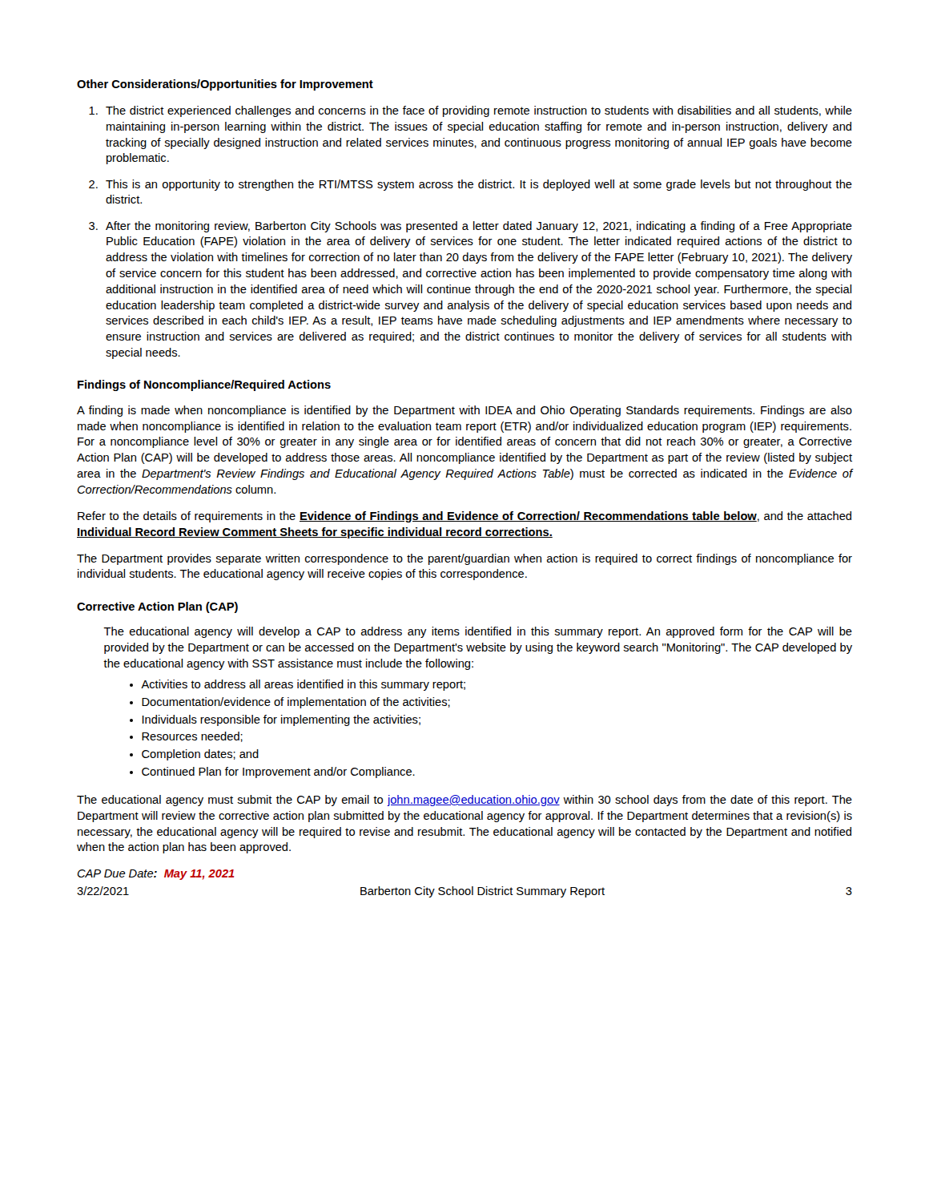Other Considerations/Opportunities for Improvement
The district experienced challenges and concerns in the face of providing remote instruction to students with disabilities and all students, while maintaining in-person learning within the district. The issues of special education staffing for remote and in-person instruction, delivery and tracking of specially designed instruction and related services minutes, and continuous progress monitoring of annual IEP goals have become problematic.
This is an opportunity to strengthen the RTI/MTSS system across the district. It is deployed well at some grade levels but not throughout the district.
After the monitoring review, Barberton City Schools was presented a letter dated January 12, 2021, indicating a finding of a Free Appropriate Public Education (FAPE) violation in the area of delivery of services for one student. The letter indicated required actions of the district to address the violation with timelines for correction of no later than 20 days from the delivery of the FAPE letter (February 10, 2021). The delivery of service concern for this student has been addressed, and corrective action has been implemented to provide compensatory time along with additional instruction in the identified area of need which will continue through the end of the 2020-2021 school year. Furthermore, the special education leadership team completed a district-wide survey and analysis of the delivery of special education services based upon needs and services described in each child's IEP. As a result, IEP teams have made scheduling adjustments and IEP amendments where necessary to ensure instruction and services are delivered as required; and the district continues to monitor the delivery of services for all students with special needs.
Findings of Noncompliance/Required Actions
A finding is made when noncompliance is identified by the Department with IDEA and Ohio Operating Standards requirements. Findings are also made when noncompliance is identified in relation to the evaluation team report (ETR) and/or individualized education program (IEP) requirements. For a noncompliance level of 30% or greater in any single area or for identified areas of concern that did not reach 30% or greater, a Corrective Action Plan (CAP) will be developed to address those areas. All noncompliance identified by the Department as part of the review (listed by subject area in the Department's Review Findings and Educational Agency Required Actions Table) must be corrected as indicated in the Evidence of Correction/Recommendations column.
Refer to the details of requirements in the Evidence of Findings and Evidence of Correction/ Recommendations table below, and the attached Individual Record Review Comment Sheets for specific individual record corrections.
The Department provides separate written correspondence to the parent/guardian when action is required to correct findings of noncompliance for individual students. The educational agency will receive copies of this correspondence.
Corrective Action Plan (CAP)
The educational agency will develop a CAP to address any items identified in this summary report. An approved form for the CAP will be provided by the Department or can be accessed on the Department's website by using the keyword search "Monitoring". The CAP developed by the educational agency with SST assistance must include the following:
Activities to address all areas identified in this summary report;
Documentation/evidence of implementation of the activities;
Individuals responsible for implementing the activities;
Resources needed;
Completion dates; and
Continued Plan for Improvement and/or Compliance.
The educational agency must submit the CAP by email to john.magee@education.ohio.gov within 30 school days from the date of this report. The Department will review the corrective action plan submitted by the educational agency for approval. If the Department determines that a revision(s) is necessary, the educational agency will be required to revise and resubmit. The educational agency will be contacted by the Department and notified when the action plan has been approved.
CAP Due Date: May 11, 2021
3/22/2021
Barberton City School District Summary Report
3